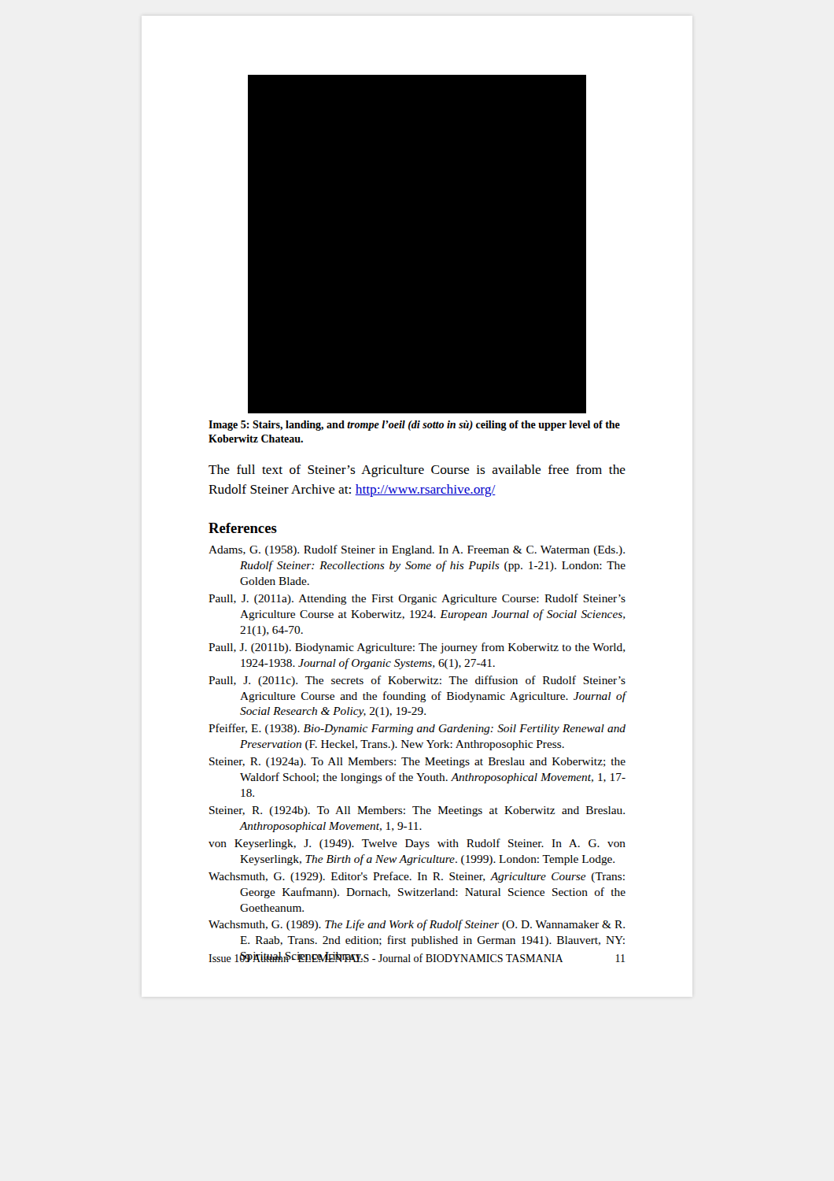Image 5: Stairs, landing, and trompe l’oeil (di sotto in sù) ceiling of the upper level of the Koberwitz Chateau.
The full text of Steiner’s Agriculture Course is available free from the Rudolf Steiner Archive at: http://www.rsarchive.org/
References
Adams, G. (1958). Rudolf Steiner in England. In A. Freeman & C. Waterman (Eds.). Rudolf Steiner: Recollections by Some of his Pupils (pp. 1-21). London: The Golden Blade.
Paull, J. (2011a). Attending the First Organic Agriculture Course: Rudolf Steiner’s Agriculture Course at Koberwitz, 1924. European Journal of Social Sciences, 21(1), 64-70.
Paull, J. (2011b). Biodynamic Agriculture: The journey from Koberwitz to the World, 1924-1938. Journal of Organic Systems, 6(1), 27-41.
Paull, J. (2011c). The secrets of Koberwitz: The diffusion of Rudolf Steiner’s Agriculture Course and the founding of Biodynamic Agriculture. Journal of Social Research & Policy, 2(1), 19-29.
Pfeiffer, E. (1938). Bio-Dynamic Farming and Gardening: Soil Fertility Renewal and Preservation (F. Heckel, Trans.). New York: Anthroposophic Press.
Steiner, R. (1924a). To All Members: The Meetings at Breslau and Koberwitz; the Waldorf School; the longings of the Youth. Anthroposophical Movement, 1, 17-18.
Steiner, R. (1924b). To All Members: The Meetings at Koberwitz and Breslau. Anthroposophical Movement, 1, 9-11.
von Keyserlingk, J. (1949). Twelve Days with Rudolf Steiner. In A. G. von Keyserlingk, The Birth of a New Agriculture. (1999). London: Temple Lodge.
Wachsmuth, G. (1929). Editor's Preface. In R. Steiner, Agriculture Course (Trans: George Kaufmann). Dornach, Switzerland: Natural Science Section of the Goetheanum.
Wachsmuth, G. (1989). The Life and Work of Rudolf Steiner (O. D. Wannamaker & R. E. Raab, Trans. 2nd edition; first published in German 1941). Blauvert, NY: Spiritual Science Library.
Issue 109 Autumn - ELEMENTALS - Journal of BIODYNAMICS TASMANIA 11